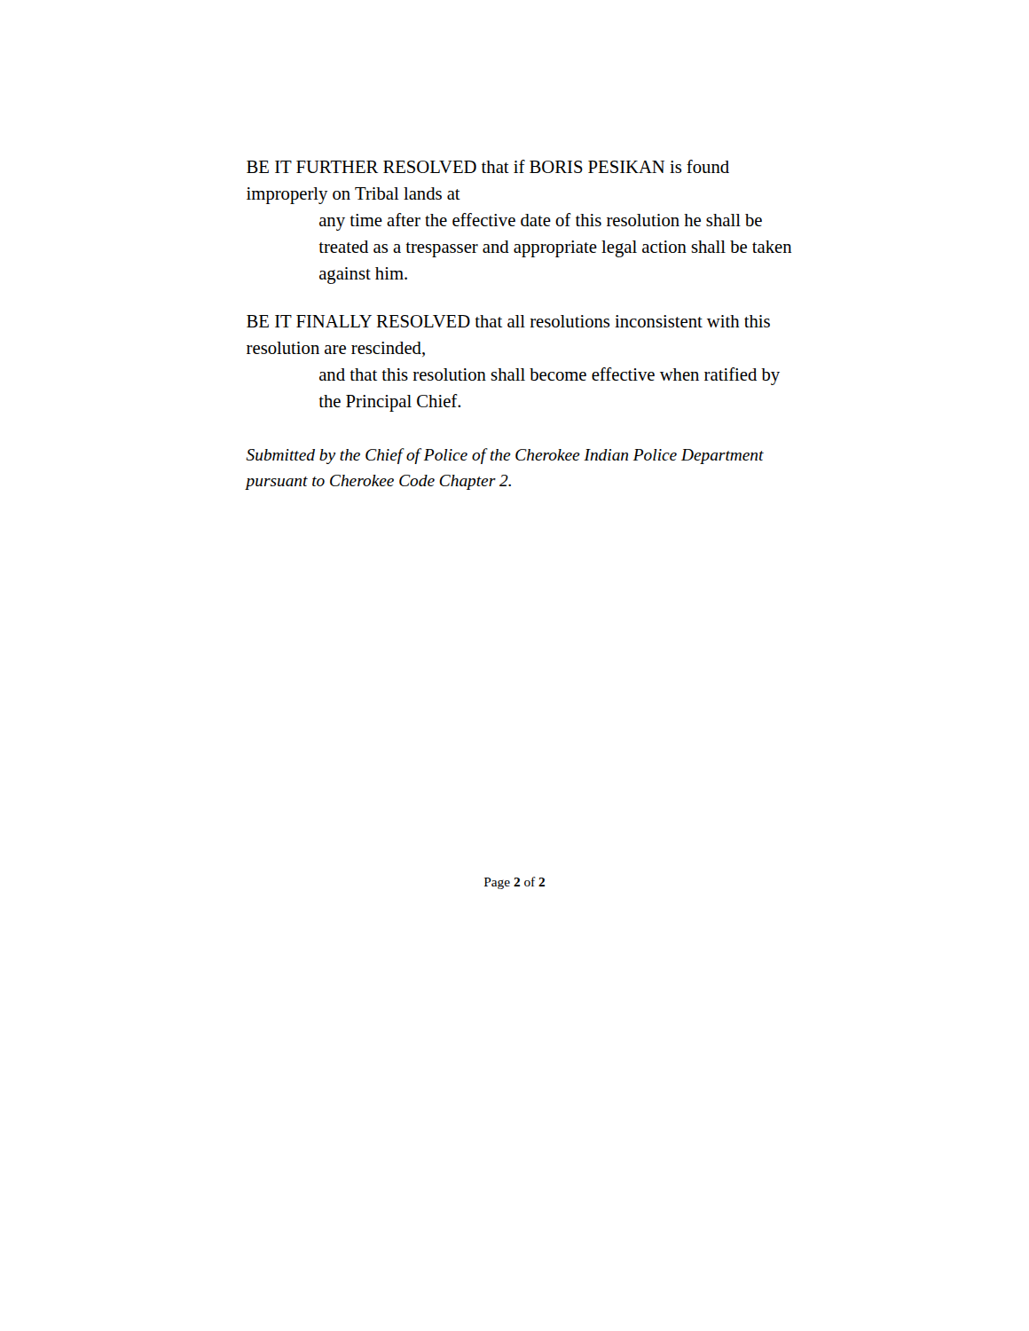BE IT FURTHER RESOLVED that if BORIS PESIKAN is found improperly on Tribal lands at any time after the effective date of this resolution he shall be treated as a trespasser and appropriate legal action shall be taken against him.
BE IT FINALLY RESOLVED that all resolutions inconsistent with this resolution are rescinded, and that this resolution shall become effective when ratified by the Principal Chief.
Submitted by the Chief of Police of the Cherokee Indian Police Department pursuant to Cherokee Code Chapter 2.
Page 2 of 2